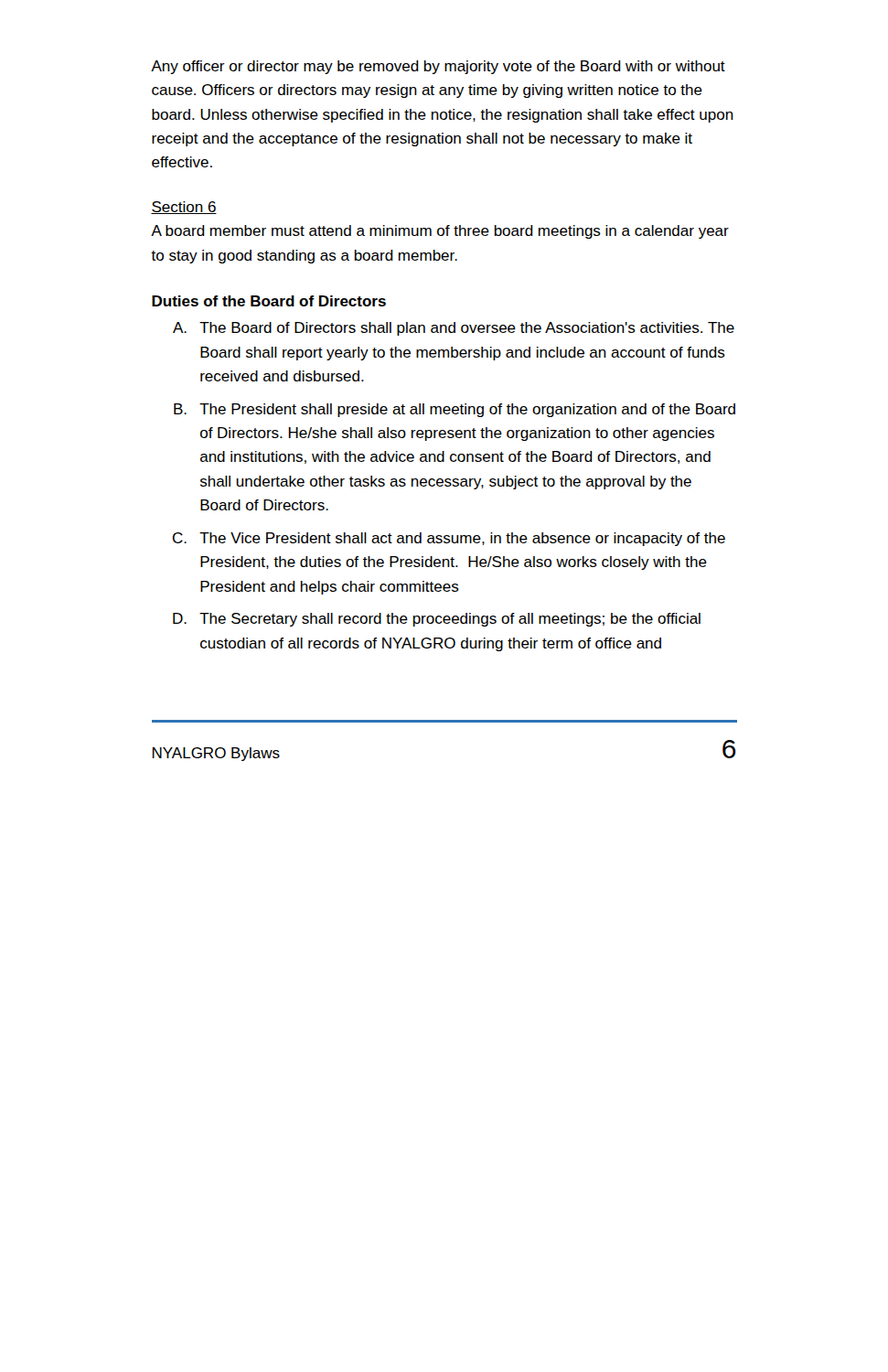Any officer or director may be removed by majority vote of the Board with or without cause. Officers or directors may resign at any time by giving written notice to the board. Unless otherwise specified in the notice, the resignation shall take effect upon receipt and the acceptance of the resignation shall not be necessary to make it effective.
Section 6
A board member must attend a minimum of three board meetings in a calendar year to stay in good standing as a board member.
Duties of the Board of Directors
The Board of Directors shall plan and oversee the Association's activities. The Board shall report yearly to the membership and include an account of funds received and disbursed.
The President shall preside at all meeting of the organization and of the Board of Directors. He/she shall also represent the organization to other agencies and institutions, with the advice and consent of the Board of Directors, and shall undertake other tasks as necessary, subject to the approval by the Board of Directors.
The Vice President shall act and assume, in the absence or incapacity of the President, the duties of the President. He/She also works closely with the President and helps chair committees
The Secretary shall record the proceedings of all meetings; be the official custodian of all records of NYALGRO during their term of office and
NYALGRO Bylaws 6